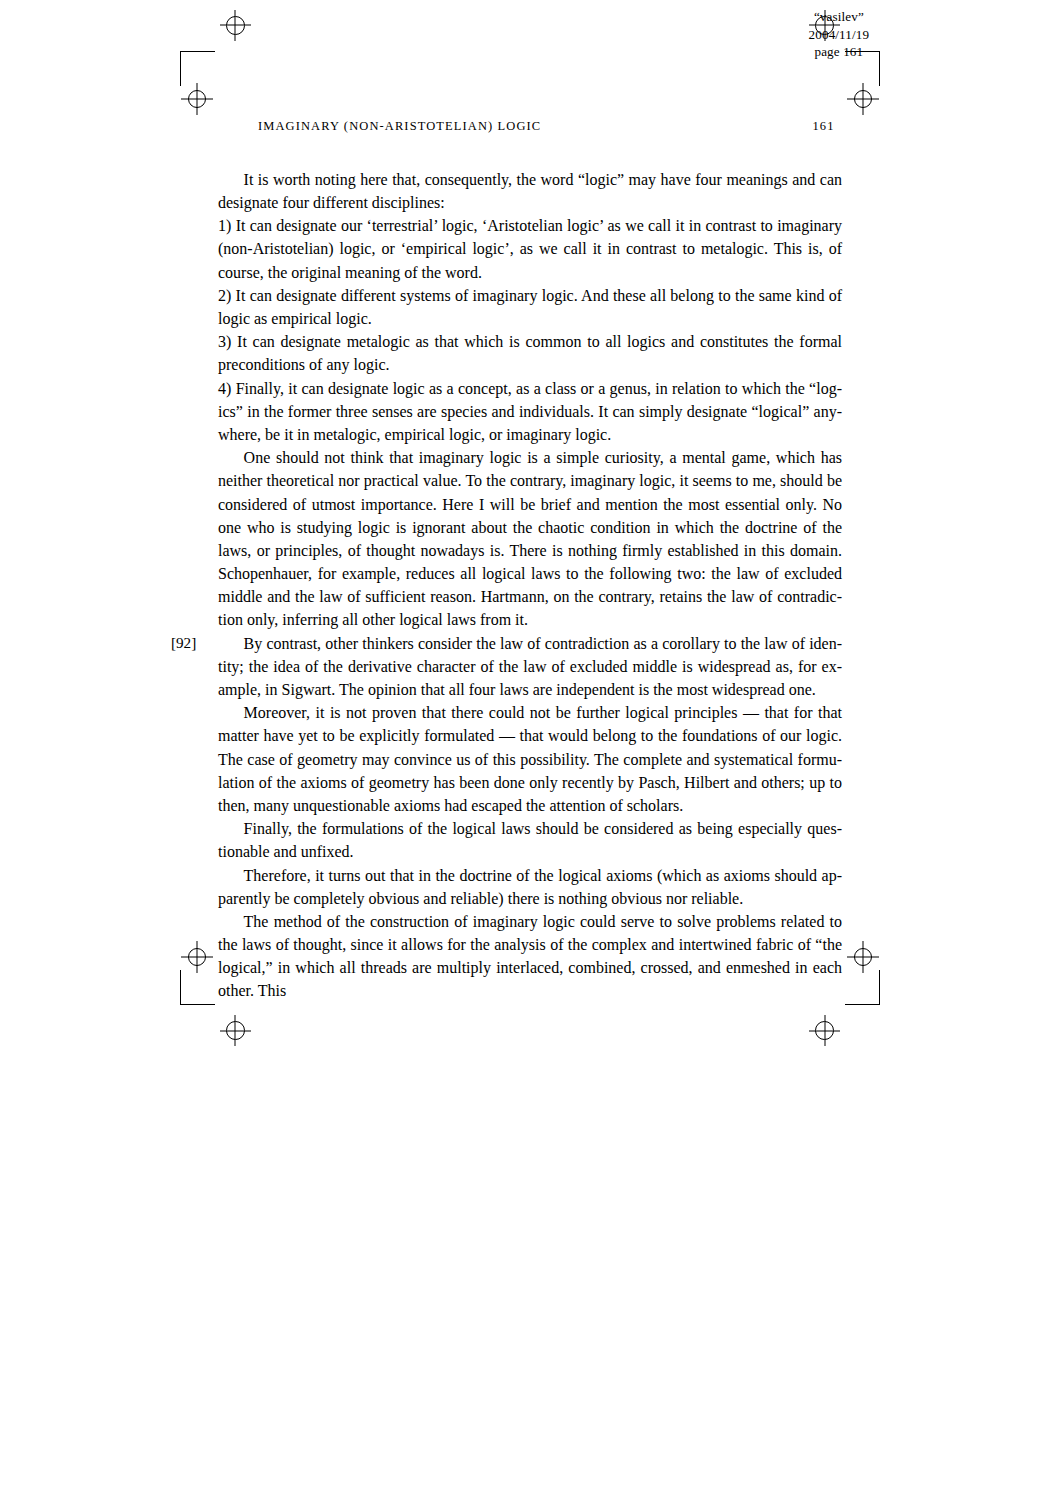“vasilev”
2004/11/19
page 161
IMAGINARY (NON-ARISTOTELIAN) LOGIC 161
It is worth noting here that, consequently, the word “logic” may have four meanings and can designate four different disciplines:
1) It can designate our ‘terrestrial’ logic, ‘Aristotelian logic’ as we call it in contrast to imaginary (non-Aristotelian) logic, or ‘empirical logic’, as we call it in contrast to metalogic. This is, of course, the original meaning of the word.
2) It can designate different systems of imaginary logic. And these all belong to the same kind of logic as empirical logic.
3) It can designate metalogic as that which is common to all logics and constitutes the formal preconditions of any logic.
4) Finally, it can designate logic as a concept, as a class or a genus, in relation to which the “logics” in the former three senses are species and individuals. It can simply designate “logical” anywhere, be it in metalogic, empirical logic, or imaginary logic.
One should not think that imaginary logic is a simple curiosity, a mental game, which has neither theoretical nor practical value. To the contrary, imaginary logic, it seems to me, should be considered of utmost importance. Here I will be brief and mention the most essential only. No one who is studying logic is ignorant about the chaotic condition in which the doctrine of the laws, or principles, of thought nowadays is. There is nothing firmly established in this domain. Schopenhauer, for example, reduces all logical laws to the following two: the law of excluded middle and the law of sufficient reason. Hartmann, on the contrary, retains the law of contradiction only, inferring all other logical laws from it.
[92]
By contrast, other thinkers consider the law of contradiction as a corollary to the law of identity; the idea of the derivative character of the law of excluded middle is widespread as, for example, in Sigwart. The opinion that all four laws are independent is the most widespread one.
Moreover, it is not proven that there could not be further logical principles — that for that matter have yet to be explicitly formulated — that would belong to the foundations of our logic. The case of geometry may convince us of this possibility. The complete and systematical formulation of the axioms of geometry has been done only recently by Pasch, Hilbert and others; up to then, many unquestionable axioms had escaped the attention of scholars.
Finally, the formulations of the logical laws should be considered as being especially questionable and unfixed.
Therefore, it turns out that in the doctrine of the logical axioms (which as axioms should apparently be completely obvious and reliable) there is nothing obvious nor reliable.
The method of the construction of imaginary logic could serve to solve problems related to the laws of thought, since it allows for the analysis of the complex and intertwined fabric of “the logical,” in which all threads are multiply interlaced, combined, crossed, and enmeshed in each other. This